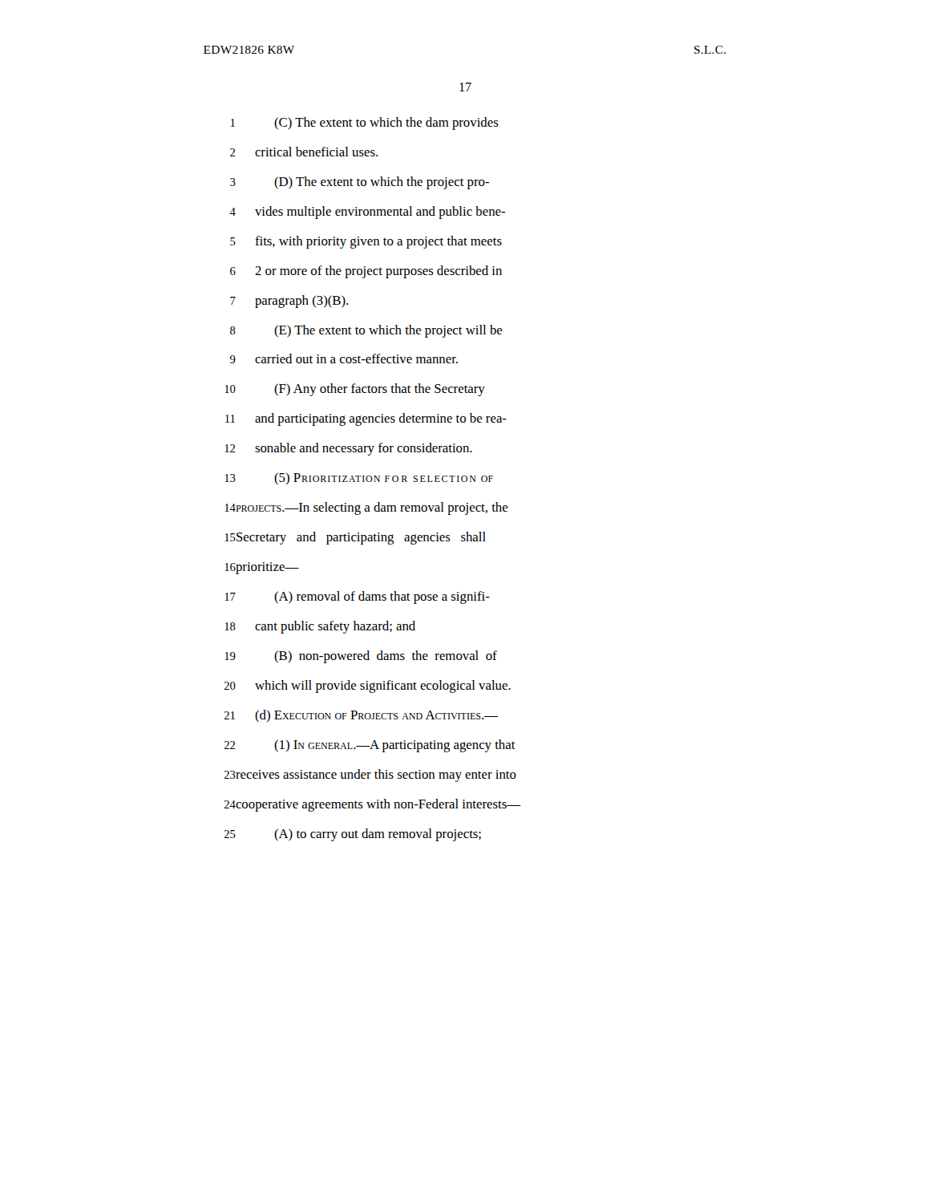EDW21826 K8W S.L.C.
17
| 1 | (C) The extent to which the dam provides |
| 2 | critical beneficial uses. |
| 3 | (D) The extent to which the project pro- |
| 4 | vides multiple environmental and public bene- |
| 5 | fits, with priority given to a project that meets |
| 6 | 2 or more of the project purposes described in |
| 7 | paragraph (3)(B). |
| 8 | (E) The extent to which the project will be |
| 9 | carried out in a cost-effective manner. |
| 10 | (F) Any other factors that the Secretary |
| 11 | and participating agencies determine to be rea- |
| 12 | sonable and necessary for consideration. |
| 13 | (5) Prioritization for selection of |
| 14 | projects .—In selecting a dam removal project, the |
| 15 | Secretary and participating agencies shall |
| 16 | prioritize— |
| 17 | (A) removal of dams that pose a signifi- |
| 18 | cant public safety hazard; and |
| 19 | (B) non-powered dams the removal of |
| 20 | which will provide significant ecological value. |
| 21 | (d) Execution of Projects and Activities .— |
| 22 | (1) In general .—A participating agency that |
| 23 | receives assistance under this section may enter into |
| 24 | cooperative agreements with non-Federal interests— |
| 25 | (A) to carry out dam removal projects; |